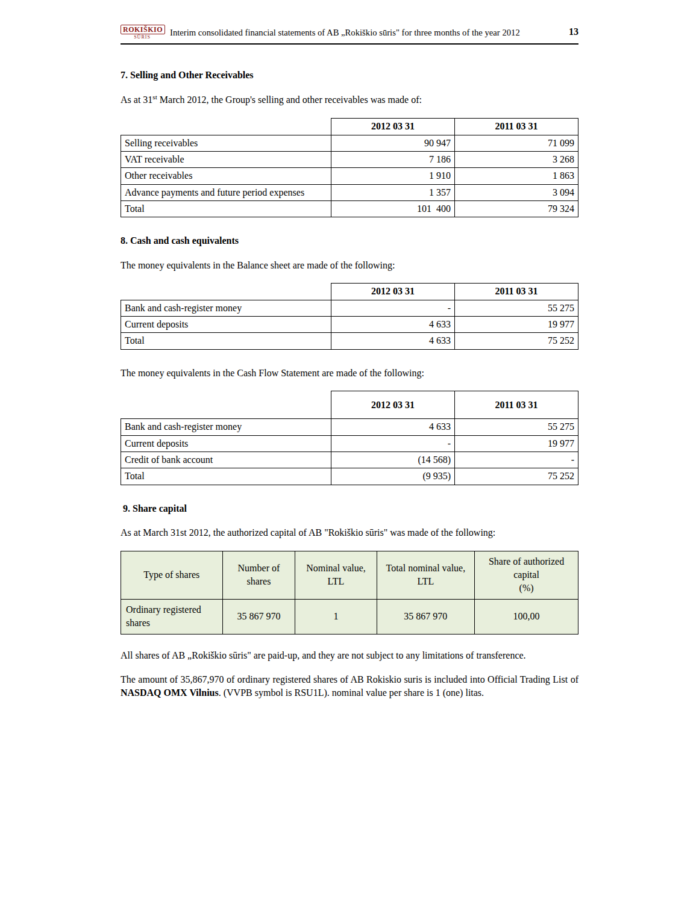ROKIŠKIO SŪRIS
Interim consolidated financial statements of AB „Rokiškio sūris" for three months of the year 2012
13
7. Selling and Other Receivables
As at 31st March 2012, the Group's selling and other receivables was made of:
| | 2012 03 31 | 2011 03 31 |
| Selling receivables | 90 947 | 71 099 |
| VAT receivable | 7 186 | 3 268 |
| Other receivables | 1 910 | 1 863 |
| Advance payments and future period expenses | 1 357 | 3 094 |
| Total | 101 400 | 79 324 |
8. Cash and cash equivalents
The money equivalents in the Balance sheet are made of the following:
| | 2012 03 31 | 2011 03 31 |
| Bank and cash-register money | - | 55 275 |
| Current deposits | 4 633 | 19 977 |
| Total | 4 633 | 75 252 |
The money equivalents in the Cash Flow Statement are made of the following:
| | 2012 03 31 | 2011 03 31 |
| Bank and cash-register money | 4 633 | 55 275 |
| Current deposits | - | 19 977 |
| Credit of bank account | (14 568) | - |
| Total | (9 935) | 75 252 |
9. Share capital
As at March 31st 2012, the authorized capital of AB "Rokiškio sūris" was made of the following:
| Type of shares | Number of shares | Nominal value, LTL | Total nominal value, LTL | Share of authorized capital (%) |
| --- | --- | --- | --- | --- |
| Ordinary registered shares | 35 867 970 | 1 | 35 867 970 | 100,00 |
All shares of AB „Rokiškio sūris" are paid-up, and they are not subject to any limitations of transference.
The amount of 35,867,970 of ordinary registered shares of AB Rokiskio suris is included into Official Trading List of NASDAQ OMX Vilnius. (VVPB symbol is RSU1L). nominal value per share is 1 (one) litas.